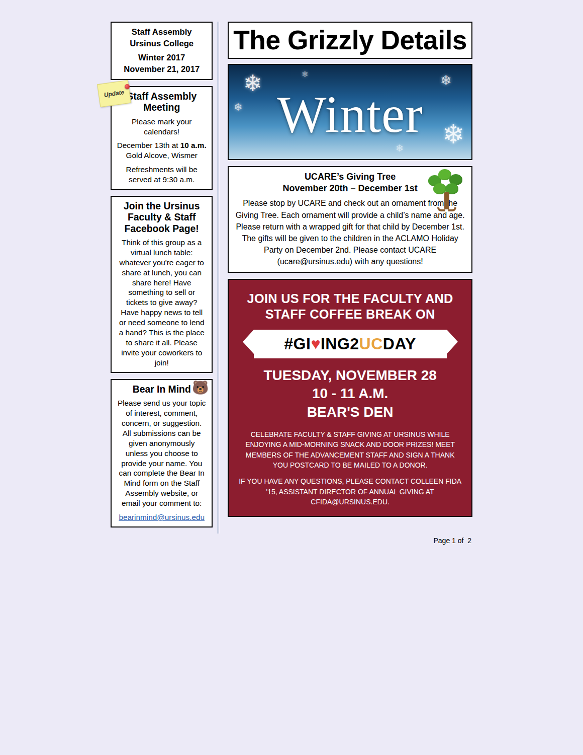Staff Assembly
Ursinus College
Winter 2017
November 21, 2017
Update
Staff Assembly Meeting
Please mark your calendars!
December 13th at 10 a.m.
Gold Alcove, Wismer
Refreshments will be served at 9:30 a.m.
Join the Ursinus Faculty & Staff Facebook Page!
Think of this group as a virtual lunch table: whatever you're eager to share at lunch, you can share here! Have something to sell or tickets to give away? Have happy news to tell or need someone to lend a hand? This is the place to share it all. Please invite your coworkers to join!
Bear In Mind 🐻
Please send us your topic of interest, comment, concern, or suggestion. All submissions can be given anonymously unless you choose to provide your name. You can complete the Bear In Mind form on the Staff Assembly website, or email your comment to:
bearinmind@ursinus.edu
The Grizzly Details
❄ ❄ ❄ ❄ ❄ ❄ Winter
UCARE’s Giving Tree
November 20th – December 1st
Please stop by UCARE and check out an ornament from the Giving Tree. Each ornament will provide a child’s name and age. Please return with a wrapped gift for that child by December 1st. The gifts will be given to the children in the ACLAMO Holiday Party on December 2nd. Please contact UCARE (ucare@ursinus.edu) with any questions!
JOIN US FOR THE FACULTY AND
STAFF COFFEE BREAK ON
#GI♥ING2UCDAY
TUESDAY, NOVEMBER 28
10 - 11 A.M.
BEAR'S DEN
CELEBRATE FACULTY & STAFF GIVING AT URSINUS WHILE ENJOYING A MID-MORNING SNACK AND DOOR PRIZES! MEET MEMBERS OF THE ADVANCEMENT STAFF AND SIGN A THANK YOU POSTCARD TO BE MAILED TO A DONOR.
IF YOU HAVE ANY QUESTIONS, PLEASE CONTACT COLLEEN FIDA '15, ASSISTANT DIRECTOR OF ANNUAL GIVING AT CFIDA@URSINUS.EDU.
Page 1 of 2